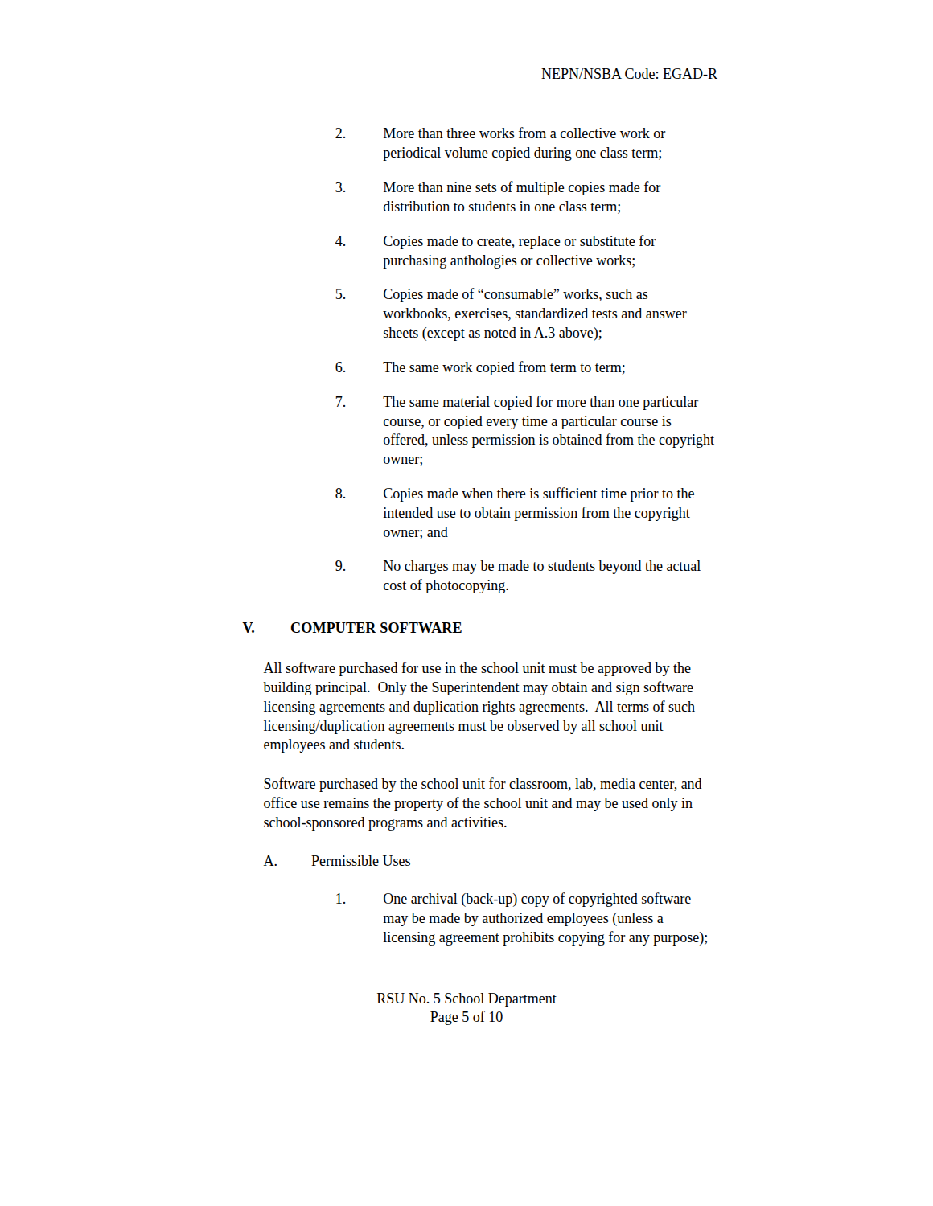NEPN/NSBA Code: EGAD-R
2.
More than three works from a collective work or periodical volume copied during one class term;
3.
More than nine sets of multiple copies made for distribution to students in one class term;
4.
Copies made to create, replace or substitute for purchasing anthologies or collective works;
5.
Copies made of “consumable” works, such as workbooks, exercises, standardized tests and answer sheets (except as noted in A.3 above);
6.
The same work copied from term to term;
7.
The same material copied for more than one particular course, or copied every time a particular course is offered, unless permission is obtained from the copyright owner;
8.
Copies made when there is sufficient time prior to the intended use to obtain permission from the copyright owner; and
9.
No charges may be made to students beyond the actual cost of photocopying.
V.
COMPUTER SOFTWARE
All software purchased for use in the school unit must be approved by the building principal. Only the Superintendent may obtain and sign software licensing agreements and duplication rights agreements. All terms of such licensing/duplication agreements must be observed by all school unit employees and students.
Software purchased by the school unit for classroom, lab, media center, and office use remains the property of the school unit and may be used only in school-sponsored programs and activities.
A.
Permissible Uses
1.
One archival (back-up) copy of copyrighted software may be made by authorized employees (unless a licensing agreement prohibits copying for any purpose);
RSU No. 5 School Department
Page 5 of 10